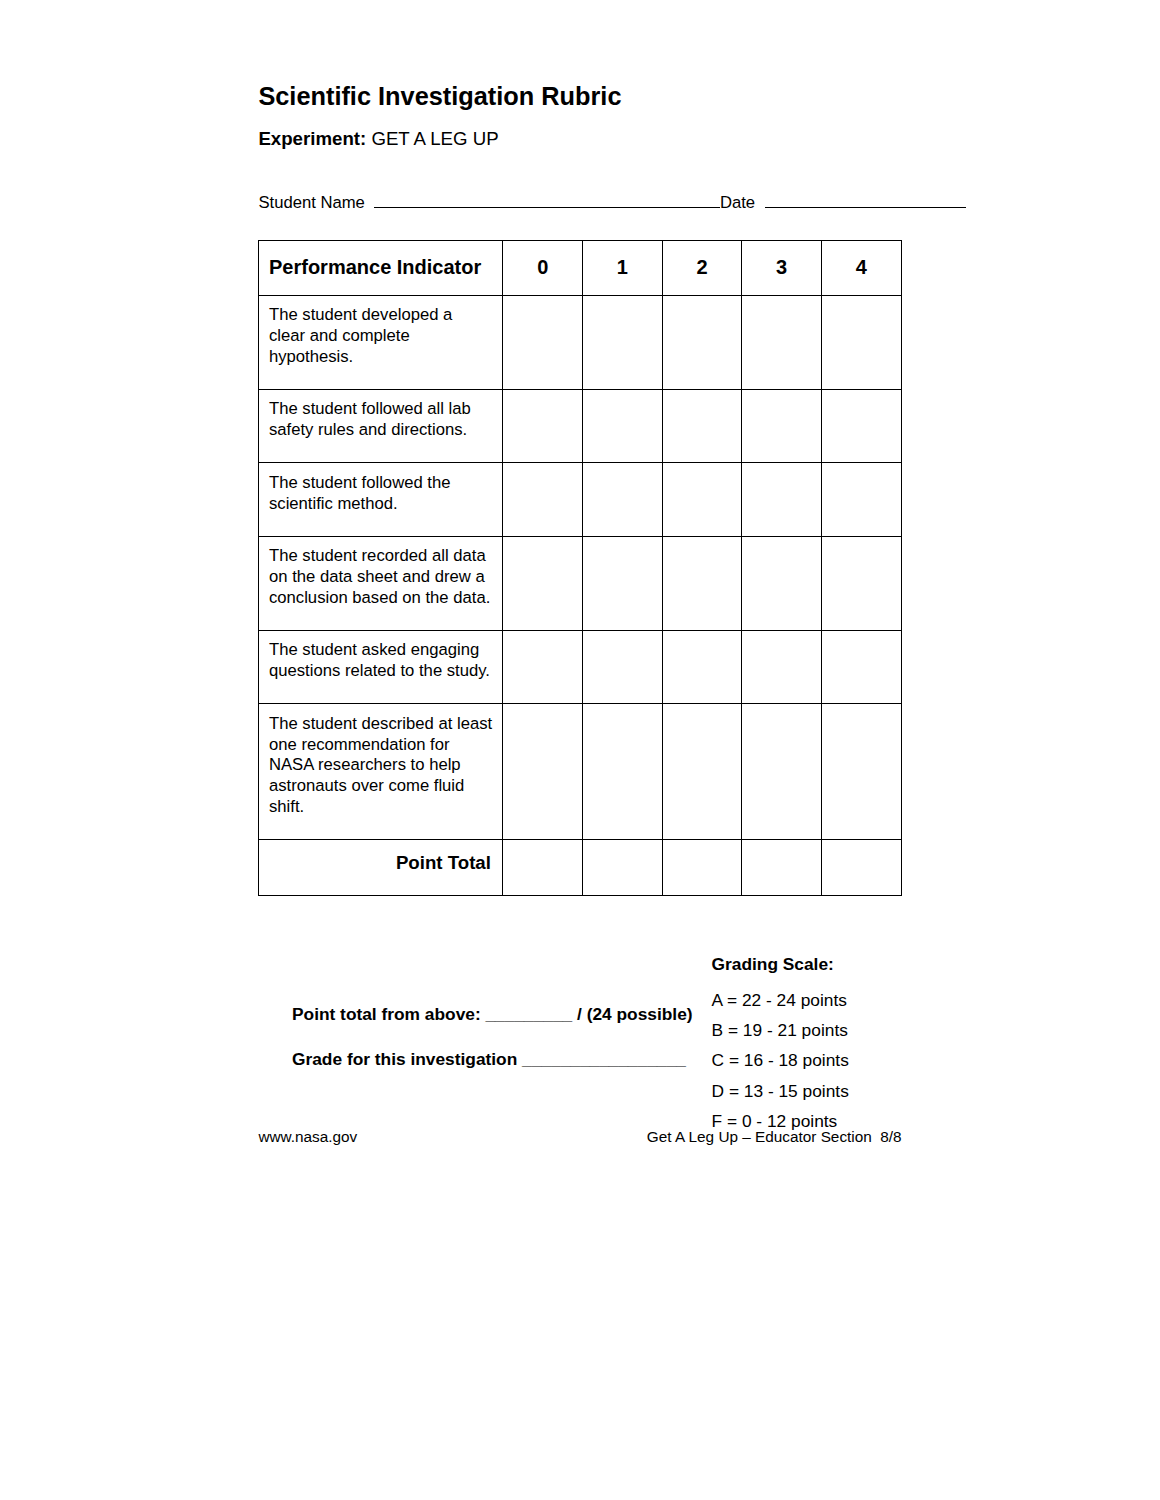Scientific Investigation Rubric
Experiment: GET A LEG UP
Student Name Date
| Performance Indicator | 0 | 1 | 2 | 3 | 4 |
| --- | --- | --- | --- | --- | --- |
| The student developed a clear and complete hypothesis. | | | | | |
| The student followed all lab safety rules and directions. | | | | | |
| The student followed the scientific method. | | | | | |
| The student recorded all data on the data sheet and drew a conclusion based on the data. | | | | | |
| The student asked engaging questions related to the study. | | | | | |
| The student described at least one recommendation for NASA researchers to help astronauts over come fluid shift. | | | | | |
| Point Total | | | | | |
Point total from above: _________ / (24 possible)
Grade for this investigation _________________
Grading Scale:
A = 22 - 24 points
B = 19 - 21 points
C = 16 - 18 points
D = 13 - 15 points
F = 0 - 12 points
www.nasa.gov Get A Leg Up – Educator Section 8/8